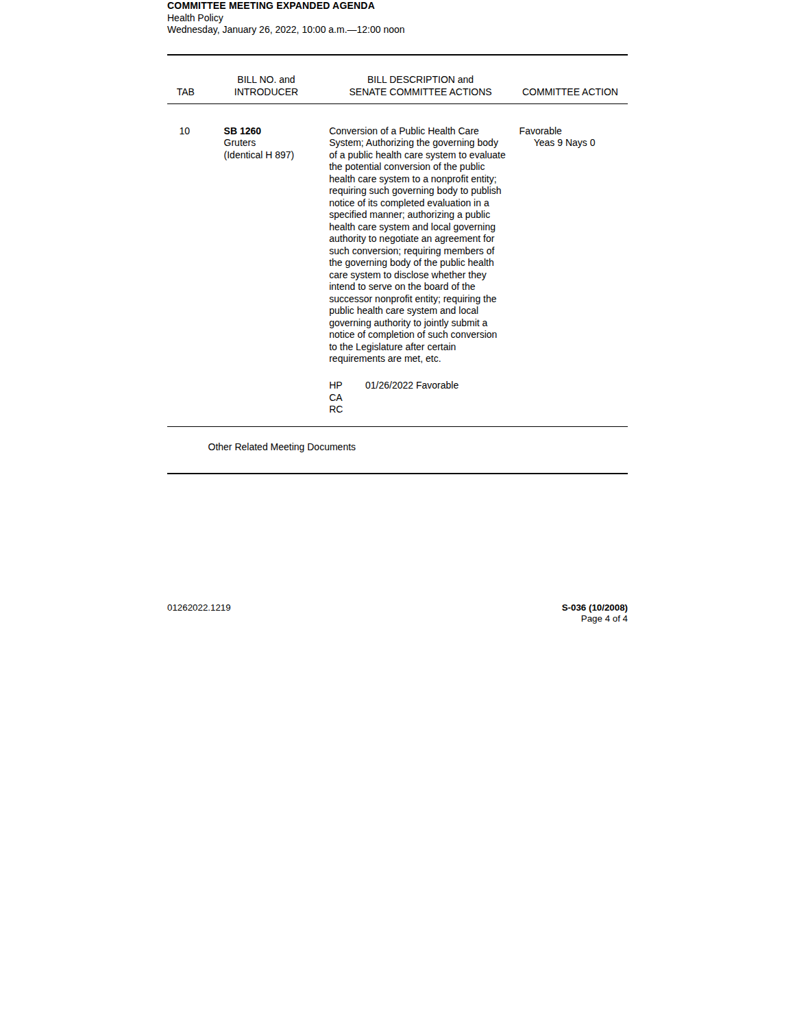COMMITTEE MEETING EXPANDED AGENDA
Health Policy
Wednesday, January 26, 2022, 10:00 a.m.—12:00 noon
| TAB | BILL NO. and INTRODUCER | BILL DESCRIPTION and SENATE COMMITTEE ACTIONS | COMMITTEE ACTION |
| --- | --- | --- | --- |
| 10 | SB 1260 Gruters (Identical H 897) | Conversion of a Public Health Care System; Authorizing the governing body of a public health care system to evaluate the potential conversion of the public health care system to a nonprofit entity; requiring such governing body to publish notice of its completed evaluation in a specified manner; authorizing a public health care system and local governing authority to negotiate an agreement for such conversion; requiring members of the governing body of the public health care system to disclose whether they intend to serve on the board of the successor nonprofit entity; requiring the public health care system and local governing authority to jointly submit a notice of completion of such conversion to the Legislature after certain requirements are met, etc. HP 01/26/2022 Favorable CA RC | Favorable Yeas 9 Nays 0 |
Other Related Meeting Documents
01262022.1219
S-036 (10/2008)
Page 4 of 4